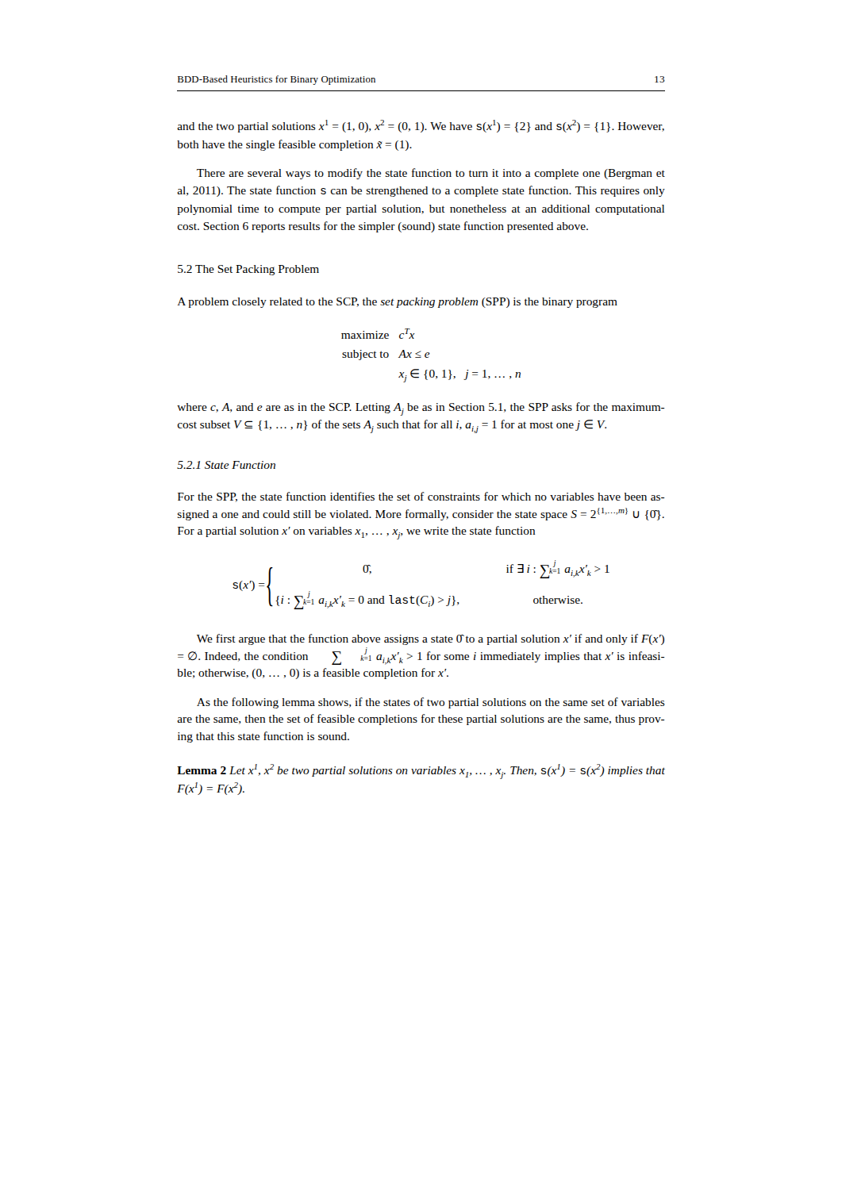BDD-Based Heuristics for Binary Optimization 13
and the two partial solutions x1 = (1, 0), x2 = (0, 1). We have s(x1) = {2} and s(x2) = {1}. However, both have the single feasible completion x̃ = (1).
There are several ways to modify the state function to turn it into a complete one (Bergman et al, 2011). The state function s can be strengthened to a complete state function. This requires only polynomial time to compute per partial solution, but nonetheless at an additional computational cost. Section 6 reports results for the simpler (sound) state function presented above.
5.2 The Set Packing Problem
A problem closely related to the SCP, the set packing problem (SPP) is the binary program
maximize cTx subject to Ax ≤ e xj ∈ {0, 1}, j = 1, … , n
where c, A, and e are as in the SCP. Letting Aj be as in Section 5.1, the SPP asks for the maximum-cost subset V ⊆ {1, … , n} of the sets Aj such that for all i, ai,j = 1 for at most one j ∈ V.
5.2.1 State Function
For the SPP, the state function identifies the set of constraints for which no variables have been assigned a one and could still be violated. More formally, consider the state space S = 2{1,…,m} ∪ {0̂}. For a partial solution x′ on variables x1, … , xj, we write the state function
s(x′) = {
| 0̂, | if ∃ i : ∑ j k =1 a i,k x′ k > 1 |
| { i : ∑ j k =1 a i,k x′ k = 0 and last ( C i ) > j }, | otherwise. |
We first argue that the function above assigns a state 0̂ to a partial solution x′ if and only if F(x′) = ∅. Indeed, the condition ∑jk=1 ai,kx′k > 1 for some i immediately implies that x′ is infeasible; otherwise, (0, … , 0) is a feasible completion for x′.
As the following lemma shows, if the states of two partial solutions on the same set of variables are the same, then the set of feasible completions for these partial solutions are the same, thus proving that this state function is sound.
Lemma 2 Let x1, x2 be two partial solutions on variables x1, … , xj. Then, s(x1) = s(x2) implies that F(x1) = F(x2).